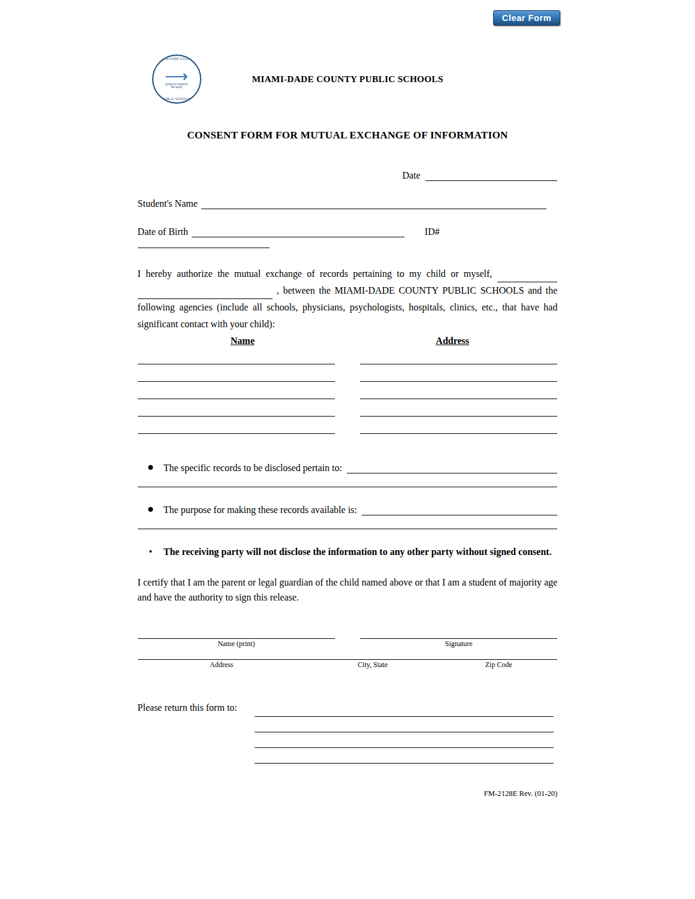Clear Form
MIAMI-DADE COUNTY
⟶
giving our students
the world
PUBLIC SCHOOLS
MIAMI-DADE COUNTY PUBLIC SCHOOLS
CONSENT FORM FOR MUTUAL EXCHANGE OF INFORMATION
Date
Student's Name
Date of Birth ID#
I hereby authorize the mutual exchange of records pertaining to my child or myself, , between the MIAMI-DADE COUNTY PUBLIC SCHOOLS and the following agencies (include all schools, physicians, psychologists, hospitals, clinics, etc., that have had significant contact with your child):
Name
Address
●
The specific records to be disclosed pertain to:
●
The purpose for making these records available is:
•
The receiving party will not disclose the information to any other party without signed consent.
I certify that I am the parent or legal guardian of the child named above or that I am a student of majority age and have the authority to sign this release.
| Name (print) | | Signature |
| Address | City, State | Zip Code |
Please return this form to:
FM-2128E Rev. (01-20)